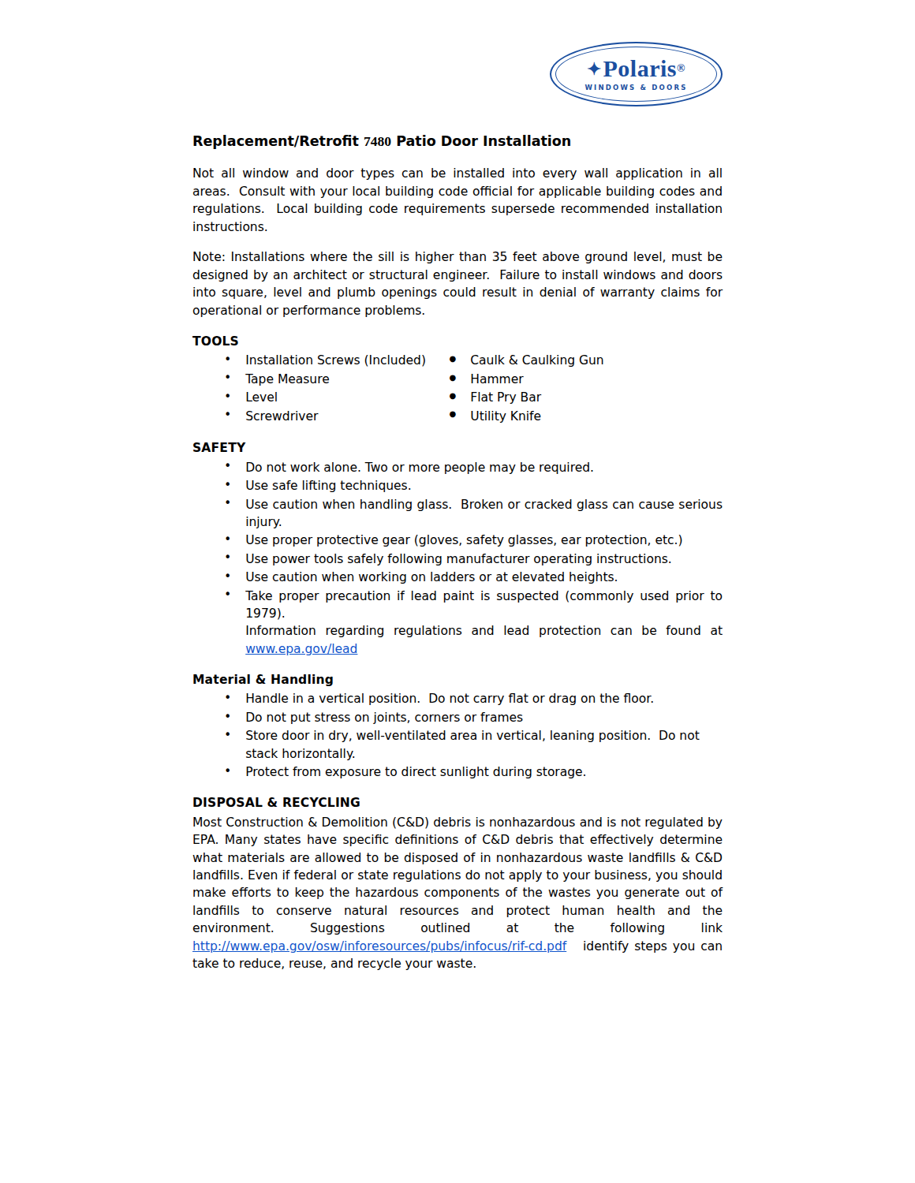✦Polaris®
WINDOWS & DOORS
Replacement/Retrofit 7480 Patio Door Installation
Not all window and door types can be installed into every wall application in all areas. Consult with your local building code official for applicable building codes and regulations. Local building code requirements supersede recommended installation instructions.
Note: Installations where the sill is higher than 35 feet above ground level, must be designed by an architect or structural engineer. Failure to install windows and doors into square, level and plumb openings could result in denial of warranty claims for operational or performance problems.
TOOLS
| Installation Screws (Included) Tape Measure Level Screwdriver | Caulk & Caulking Gun Hammer Flat Pry Bar Utility Knife |
SAFETY
Do not work alone. Two or more people may be required.
Use safe lifting techniques.
Use caution when handling glass. Broken or cracked glass can cause serious injury.
Use proper protective gear (gloves, safety glasses, ear protection, etc.)
Use power tools safely following manufacturer operating instructions.
Use caution when working on ladders or at elevated heights.
Take proper precaution if lead paint is suspected (commonly used prior to 1979). Information regarding regulations and lead protection can be found at www.epa.gov/lead
Material & Handling
Handle in a vertical position. Do not carry flat or drag on the floor.
Do not put stress on joints, corners or frames
Store door in dry, well-ventilated area in vertical, leaning position. Do not stack horizontally.
Protect from exposure to direct sunlight during storage.
DISPOSAL & RECYCLING
Most Construction & Demolition (C&D) debris is nonhazardous and is not regulated by EPA. Many states have specific definitions of C&D debris that effectively determine what materials are allowed to be disposed of in nonhazardous waste landfills & C&D landfills. Even if federal or state regulations do not apply to your business, you should make efforts to keep the hazardous components of the wastes you generate out of landfills to conserve natural resources and protect human health and the environment. Suggestions outlined at the following link http://www.epa.gov/osw/inforesources/pubs/infocus/rif-cd.pdf identify steps you can take to reduce, reuse, and recycle your waste.